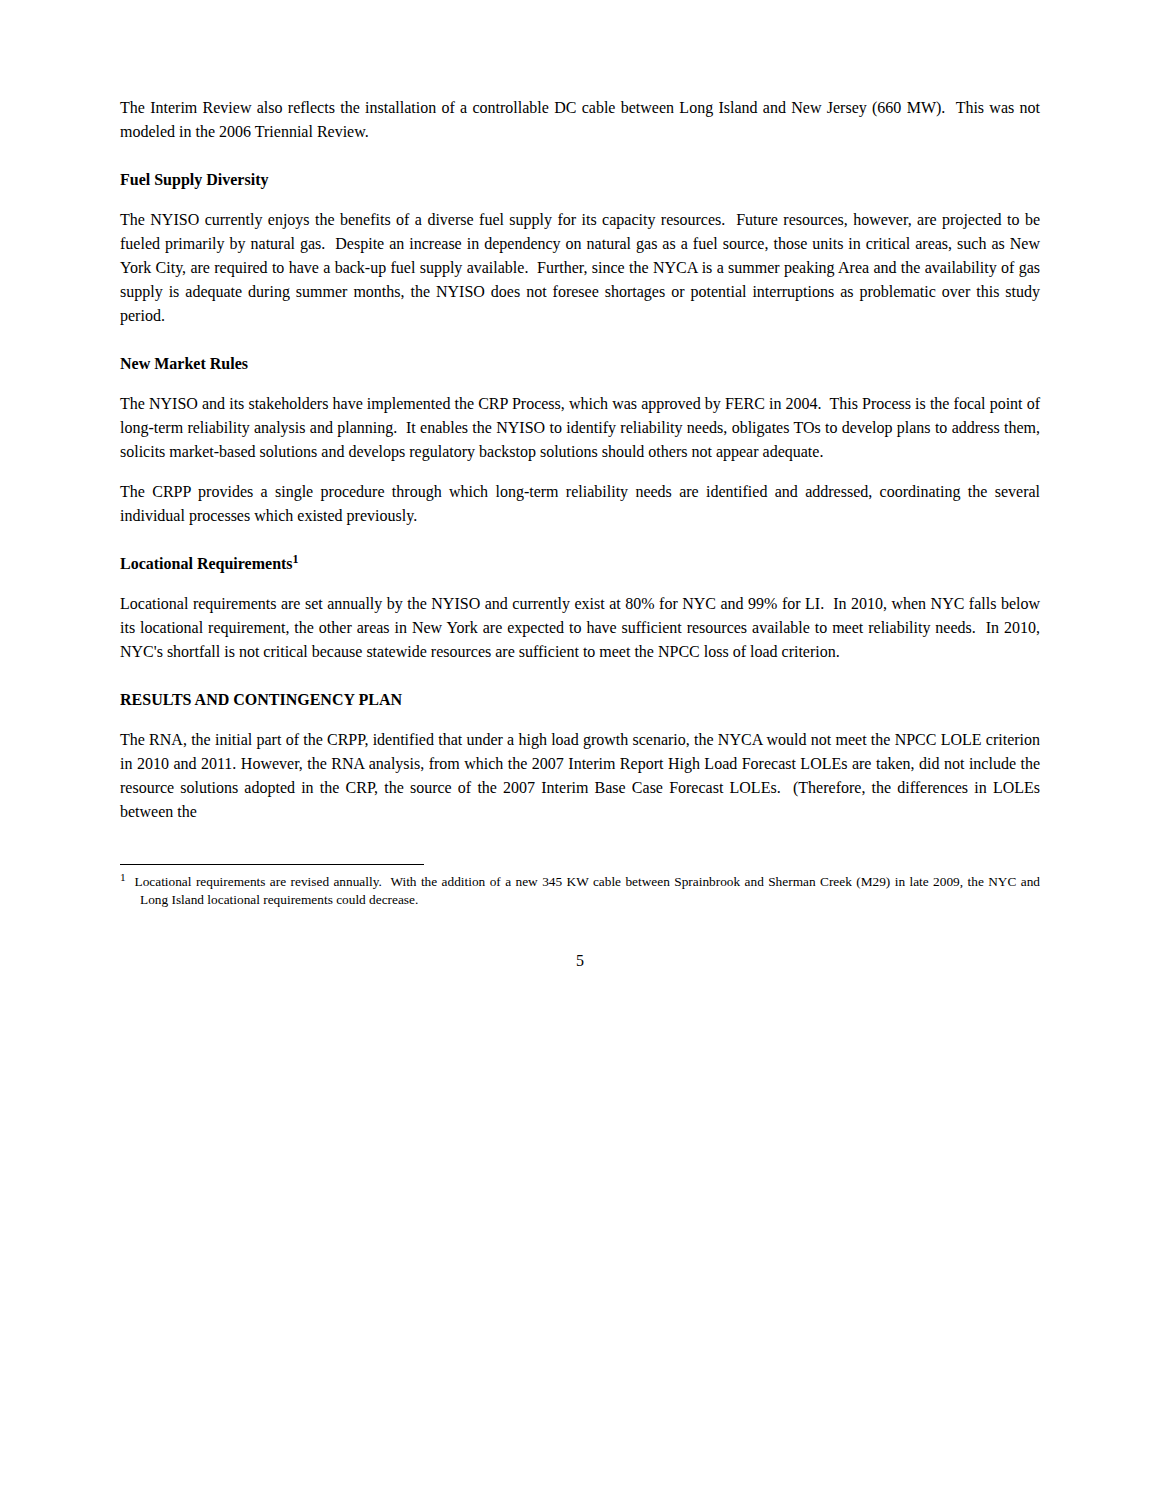The Interim Review also reflects the installation of a controllable DC cable between Long Island and New Jersey (660 MW). This was not modeled in the 2006 Triennial Review.
Fuel Supply Diversity
The NYISO currently enjoys the benefits of a diverse fuel supply for its capacity resources. Future resources, however, are projected to be fueled primarily by natural gas. Despite an increase in dependency on natural gas as a fuel source, those units in critical areas, such as New York City, are required to have a back-up fuel supply available. Further, since the NYCA is a summer peaking Area and the availability of gas supply is adequate during summer months, the NYISO does not foresee shortages or potential interruptions as problematic over this study period.
New Market Rules
The NYISO and its stakeholders have implemented the CRP Process, which was approved by FERC in 2004. This Process is the focal point of long-term reliability analysis and planning. It enables the NYISO to identify reliability needs, obligates TOs to develop plans to address them, solicits market-based solutions and develops regulatory backstop solutions should others not appear adequate.
The CRPP provides a single procedure through which long-term reliability needs are identified and addressed, coordinating the several individual processes which existed previously.
Locational Requirements1
Locational requirements are set annually by the NYISO and currently exist at 80% for NYC and 99% for LI. In 2010, when NYC falls below its locational requirement, the other areas in New York are expected to have sufficient resources available to meet reliability needs. In 2010, NYC's shortfall is not critical because statewide resources are sufficient to meet the NPCC loss of load criterion.
RESULTS AND CONTINGENCY PLAN
The RNA, the initial part of the CRPP, identified that under a high load growth scenario, the NYCA would not meet the NPCC LOLE criterion in 2010 and 2011. However, the RNA analysis, from which the 2007 Interim Report High Load Forecast LOLEs are taken, did not include the resource solutions adopted in the CRP, the source of the 2007 Interim Base Case Forecast LOLEs. (Therefore, the differences in LOLEs between the
1 Locational requirements are revised annually. With the addition of a new 345 KW cable between Sprainbrook and Sherman Creek (M29) in late 2009, the NYC and Long Island locational requirements could decrease.
5